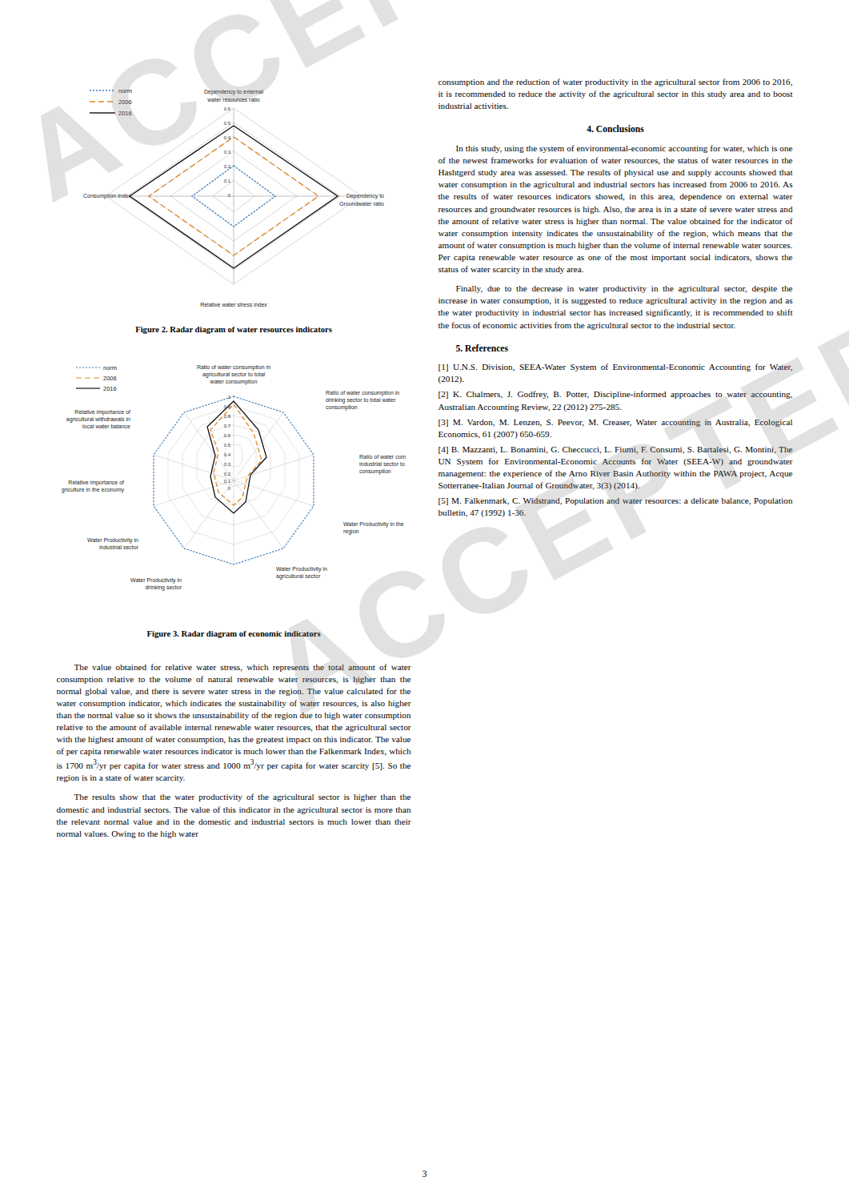ACCEPTED MANUSCRIPT ACCEPTED MANUSCRIPT
norm 2006 2016 Dependency to external water resources ratio Dependency to Groundwater ratio Relative water stress index Consumption index 0.6 0.5 0.4 0.3 0.2 0.1 0
Figure 2. Radar diagram of water resources indicators
norm 2006 2016 Ratio of water consumption in agricultural sector to total water consumption Ratio of water consumption in drinking sector to total water consumption Ratio of water consumption in industrial sector to total water consumption Water Productivity in the region Water Productivity in agricultural sector Water Productivity in drinking sector Water Productivity in industrial sector Relative importance of agriculture in the economy Relative importance of agricultural withdrawals in local water balance 1 0.9 0.8 0.7 0.6 0.5 0.4 0.3 0.2 0.1 0
Figure 3. Radar diagram of economic indicators
The value obtained for relative water stress, which represents the total amount of water consumption relative to the volume of natural renewable water resources, is higher than the normal global value, and there is severe water stress in the region. The value calculated for the water consumption indicator, which indicates the sustainability of water resources, is also higher than the normal value so it shows the unsustainability of the region due to high water consumption relative to the amount of available internal renewable water resources, that the agricultural sector with the highest amount of water consumption, has the greatest impact on this indicator. The value of per capita renewable water resources indicator is much lower than the Falkenmark Index, which is 1700 m3/yr per capita for water stress and 1000 m3/yr per capita for water scarcity [5]. So the region is in a state of water scarcity.
The results show that the water productivity of the agricultural sector is higher than the domestic and industrial sectors. The value of this indicator in the agricultural sector is more than the relevant normal value and in the domestic and industrial sectors is much lower than their normal values. Owing to the high water
consumption and the reduction of water productivity in the agricultural sector from 2006 to 2016, it is recommended to reduce the activity of the agricultural sector in this study area and to boost industrial activities.
4. Conclusions
In this study, using the system of environmental-economic accounting for water, which is one of the newest frameworks for evaluation of water resources, the status of water resources in the Hashtgerd study area was assessed. The results of physical use and supply accounts showed that water consumption in the agricultural and industrial sectors has increased from 2006 to 2016. As the results of water resources indicators showed, in this area, dependence on external water resources and groundwater resources is high. Also, the area is in a state of severe water stress and the amount of relative water stress is higher than normal. The value obtained for the indicator of water consumption intensity indicates the unsustainability of the region, which means that the amount of water consumption is much higher than the volume of internal renewable water sources. Per capita renewable water resource as one of the most important social indicators, shows the status of water scarcity in the study area.
Finally, due to the decrease in water productivity in the agricultural sector, despite the increase in water consumption, it is suggested to reduce agricultural activity in the region and as the water productivity in industrial sector has increased significantly, it is recommended to shift the focus of economic activities from the agricultural sector to the industrial sector.
5. References
[1] U.N.S. Division, SEEA-Water System of Environmental-Economic Accounting for Water, (2012).
[2] K. Chalmers, J. Godfrey, B. Potter, Discipline-informed approaches to water accounting, Australian Accounting Review, 22 (2012) 275-285.
[3] M. Vardon, M. Lenzen, S. Peevor, M. Creaser, Water accounting in Australia, Ecological Economics, 61 (2007) 650-659.
[4] B. Mazzanti, L. Bonamini, G. Checcucci, L. Fiumi, F. Consumi, S. Bartalesi, G. Montini, The UN System for Environmental-Economic Accounts for Water (SEEA-W) and groundwater management: the experience of the Arno River Basin Authority within the PAWA project, Acque Sotterranee-Italian Journal of Groundwater, 3(3) (2014).
[5] M. Falkenmark, C. Widstrand, Population and water resources: a delicate balance, Population bulletin, 47 (1992) 1-36.
3